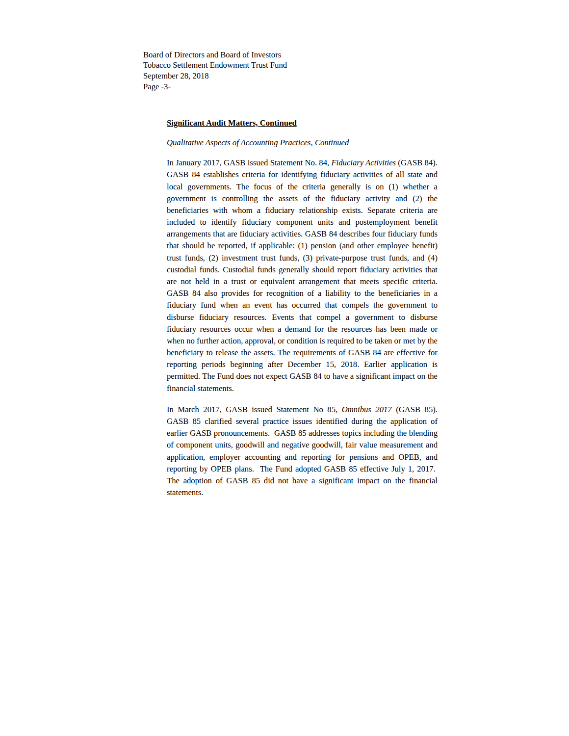Board of Directors and Board of Investors
Tobacco Settlement Endowment Trust Fund
September 28, 2018
Page -3-
Significant Audit Matters, Continued
Qualitative Aspects of Accounting Practices, Continued
In January 2017, GASB issued Statement No. 84, Fiduciary Activities (GASB 84). GASB 84 establishes criteria for identifying fiduciary activities of all state and local governments. The focus of the criteria generally is on (1) whether a government is controlling the assets of the fiduciary activity and (2) the beneficiaries with whom a fiduciary relationship exists. Separate criteria are included to identify fiduciary component units and postemployment benefit arrangements that are fiduciary activities. GASB 84 describes four fiduciary funds that should be reported, if applicable: (1) pension (and other employee benefit) trust funds, (2) investment trust funds, (3) private-purpose trust funds, and (4) custodial funds. Custodial funds generally should report fiduciary activities that are not held in a trust or equivalent arrangement that meets specific criteria. GASB 84 also provides for recognition of a liability to the beneficiaries in a fiduciary fund when an event has occurred that compels the government to disburse fiduciary resources. Events that compel a government to disburse fiduciary resources occur when a demand for the resources has been made or when no further action, approval, or condition is required to be taken or met by the beneficiary to release the assets. The requirements of GASB 84 are effective for reporting periods beginning after December 15, 2018. Earlier application is permitted. The Fund does not expect GASB 84 to have a significant impact on the financial statements.
In March 2017, GASB issued Statement No 85, Omnibus 2017 (GASB 85). GASB 85 clarified several practice issues identified during the application of earlier GASB pronouncements. GASB 85 addresses topics including the blending of component units, goodwill and negative goodwill, fair value measurement and application, employer accounting and reporting for pensions and OPEB, and reporting by OPEB plans. The Fund adopted GASB 85 effective July 1, 2017. The adoption of GASB 85 did not have a significant impact on the financial statements.